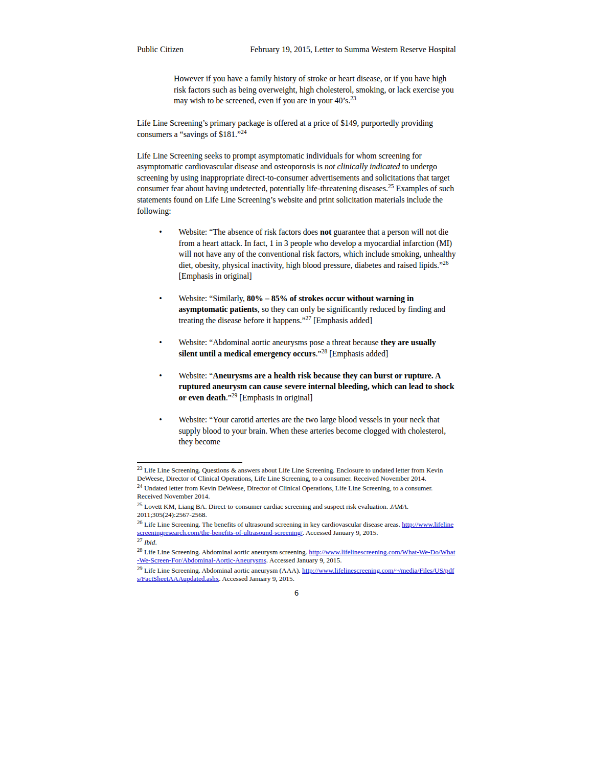Public Citizen
February 19, 2015, Letter to Summa Western Reserve Hospital
However if you have a family history of stroke or heart disease, or if you have high risk factors such as being overweight, high cholesterol, smoking, or lack exercise you may wish to be screened, even if you are in your 40’s.23
Life Line Screening’s primary package is offered at a price of $149, purportedly providing consumers a “savings of $181.”24
Life Line Screening seeks to prompt asymptomatic individuals for whom screening for asymptomatic cardiovascular disease and osteoporosis is not clinically indicated to undergo screening by using inappropriate direct-to-consumer advertisements and solicitations that target consumer fear about having undetected, potentially life-threatening diseases.25 Examples of such statements found on Life Line Screening’s website and print solicitation materials include the following:
Website: “The absence of risk factors does not guarantee that a person will not die from a heart attack. In fact, 1 in 3 people who develop a myocardial infarction (MI) will not have any of the conventional risk factors, which include smoking, unhealthy diet, obesity, physical inactivity, high blood pressure, diabetes and raised lipids.”26 [Emphasis in original]
Website: “Similarly, 80% – 85% of strokes occur without warning in asymptomatic patients, so they can only be significantly reduced by finding and treating the disease before it happens.”27 [Emphasis added]
Website: “Abdominal aortic aneurysms pose a threat because they are usually silent until a medical emergency occurs.”28 [Emphasis added]
Website: “Aneurysms are a health risk because they can burst or rupture. A ruptured aneurysm can cause severe internal bleeding, which can lead to shock or even death.”29 [Emphasis in original]
Website: “Your carotid arteries are the two large blood vessels in your neck that supply blood to your brain. When these arteries become clogged with cholesterol, they become
23 Life Line Screening. Questions & answers about Life Line Screening. Enclosure to undated letter from Kevin DeWeese, Director of Clinical Operations, Life Line Screening, to a consumer. Received November 2014.
24 Undated letter from Kevin DeWeese, Director of Clinical Operations, Life Line Screening, to a consumer. Received November 2014.
25 Lovett KM, Liang BA. Direct-to-consumer cardiac screening and suspect risk evaluation. JAMA. 2011;305(24):2567-2568.
26 Life Line Screening. The benefits of ultrasound screening in key cardiovascular disease areas. http://www.lifelinescreeningresearch.com/the-benefits-of-ultrasound-screening/. Accessed January 9, 2015.
27 Ibid.
28 Life Line Screening. Abdominal aortic aneurysm screening. http://www.lifelinescreening.com/What-We-Do/What-We-Screen-For/Abdominal-Aortic-Aneurysms. Accessed January 9, 2015.
29 Life Line Screening. Abdominal aortic aneurysm (AAA). http://www.lifelinescreening.com/~/media/Files/US/pdfs/FactSheetAAAupdated.ashx. Accessed January 9, 2015.
6